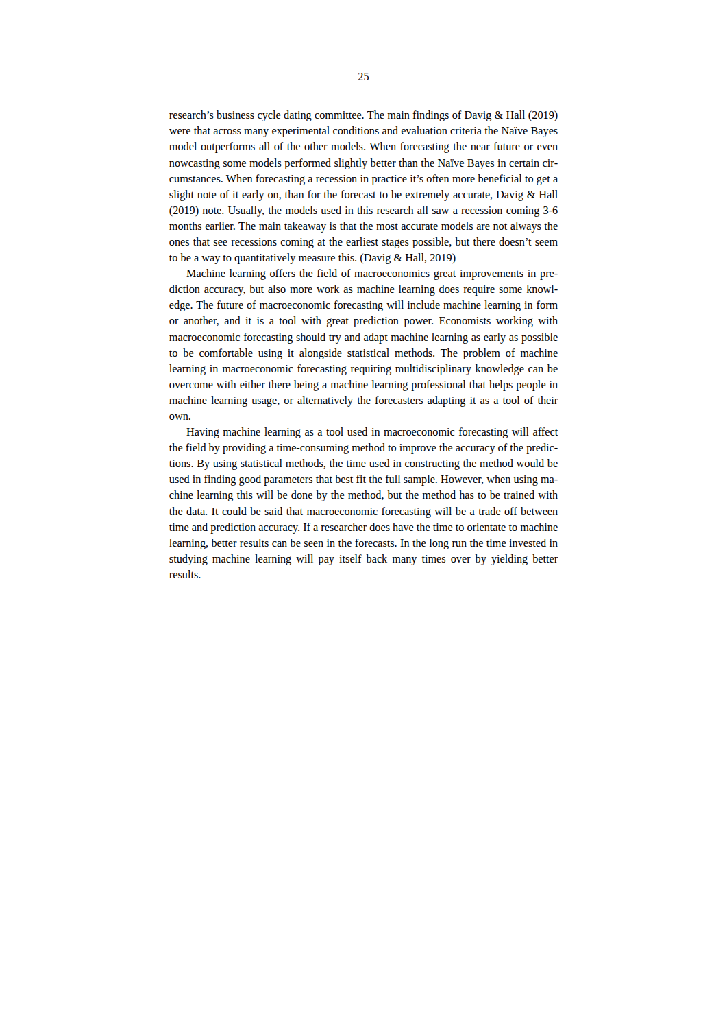25
research’s business cycle dating committee. The main findings of Davig & Hall (2019) were that across many experimental conditions and evaluation criteria the Naïve Bayes model outperforms all of the other models. When forecasting the near future or even nowcasting some models performed slightly better than the Naïve Bayes in certain circumstances. When forecasting a recession in practice it’s often more beneficial to get a slight note of it early on, than for the forecast to be extremely accurate, Davig & Hall (2019) note. Usually, the models used in this research all saw a recession coming 3-6 months earlier. The main takeaway is that the most accurate models are not always the ones that see recessions coming at the earliest stages possible, but there doesn’t seem to be a way to quantitatively measure this. (Davig & Hall, 2019)
Machine learning offers the field of macroeconomics great improvements in prediction accuracy, but also more work as machine learning does require some knowledge. The future of macroeconomic forecasting will include machine learning in form or another, and it is a tool with great prediction power. Economists working with macroeconomic forecasting should try and adapt machine learning as early as possible to be comfortable using it alongside statistical methods. The problem of machine learning in macroeconomic forecasting requiring multidisciplinary knowledge can be overcome with either there being a machine learning professional that helps people in machine learning usage, or alternatively the forecasters adapting it as a tool of their own.
Having machine learning as a tool used in macroeconomic forecasting will affect the field by providing a time-consuming method to improve the accuracy of the predictions. By using statistical methods, the time used in constructing the method would be used in finding good parameters that best fit the full sample. However, when using machine learning this will be done by the method, but the method has to be trained with the data. It could be said that macroeconomic forecasting will be a trade off between time and prediction accuracy. If a researcher does have the time to orientate to machine learning, better results can be seen in the forecasts. In the long run the time invested in studying machine learning will pay itself back many times over by yielding better results.